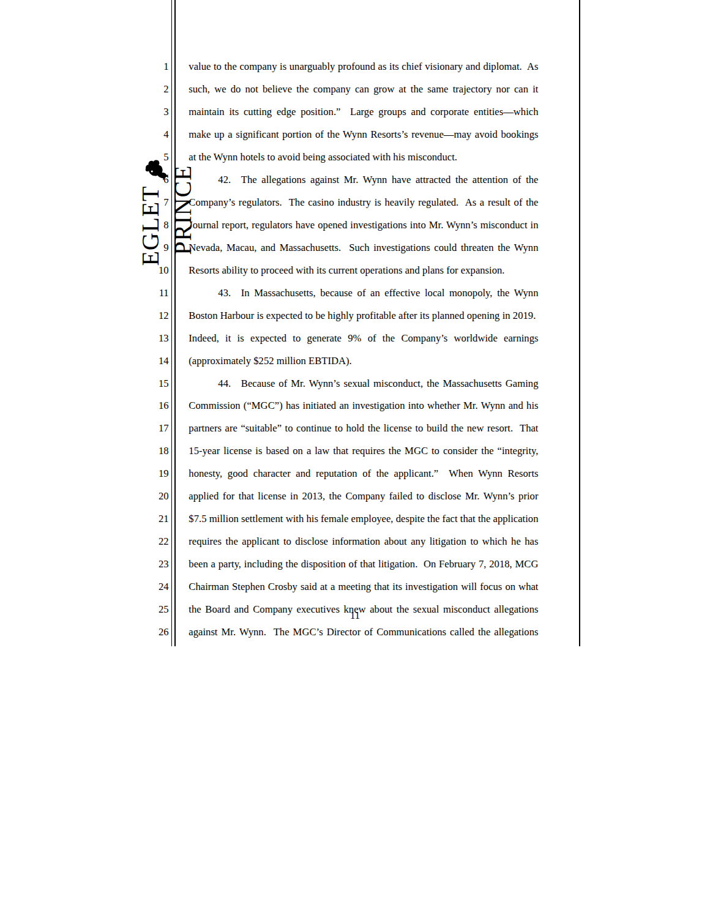1
2
3
4
5
6
7
8
9
10
11
12
13
14
15
16
17
18
19
20
21
22
23
24
25
26
27
28
EGLETPRINCE
value to the company is unarguably profound as its chief visionary and diplomat. As such, we do not believe the company can grow at the same trajectory nor can it maintain its cutting edge position.” Large groups and corporate entities—which make up a significant portion of the Wynn Resorts’s revenue—may avoid bookings at the Wynn hotels to avoid being associated with his misconduct.
42. The allegations against Mr. Wynn have attracted the attention of the Company’s regulators. The casino industry is heavily regulated. As a result of the Journal report, regulators have opened investigations into Mr. Wynn’s misconduct in Nevada, Macau, and Massachusetts. Such investigations could threaten the Wynn Resorts ability to proceed with its current operations and plans for expansion.
43. In Massachusetts, because of an effective local monopoly, the Wynn Boston Harbour is expected to be highly profitable after its planned opening in 2019. Indeed, it is expected to generate 9% of the Company’s worldwide earnings (approximately $252 million EBTIDA).
44. Because of Mr. Wynn’s sexual misconduct, the Massachusetts Gaming Commission (“MGC”) has initiated an investigation into whether Mr. Wynn and his partners are “suitable” to continue to hold the license to build the new resort. That 15-year license is based on a law that requires the MGC to consider the “integrity, honesty, good character and reputation of the applicant.” When Wynn Resorts applied for that license in 2013, the Company failed to disclose Mr. Wynn’s prior $7.5 million settlement with his female employee, despite the fact that the application requires the applicant to disclose information about any litigation to which he has been a party, including the disposition of that litigation. On February 7, 2018, MCG Chairman Stephen Crosby said at a meeting that its investigation will focus on what the Board and Company executives knew about the sexual misconduct allegations against Mr. Wynn. The MGC’s Director of Communications called the allegations “troubling” and committed that the Commission would take them “very seriously.” Earlier the same week, the MGC’s executive
11